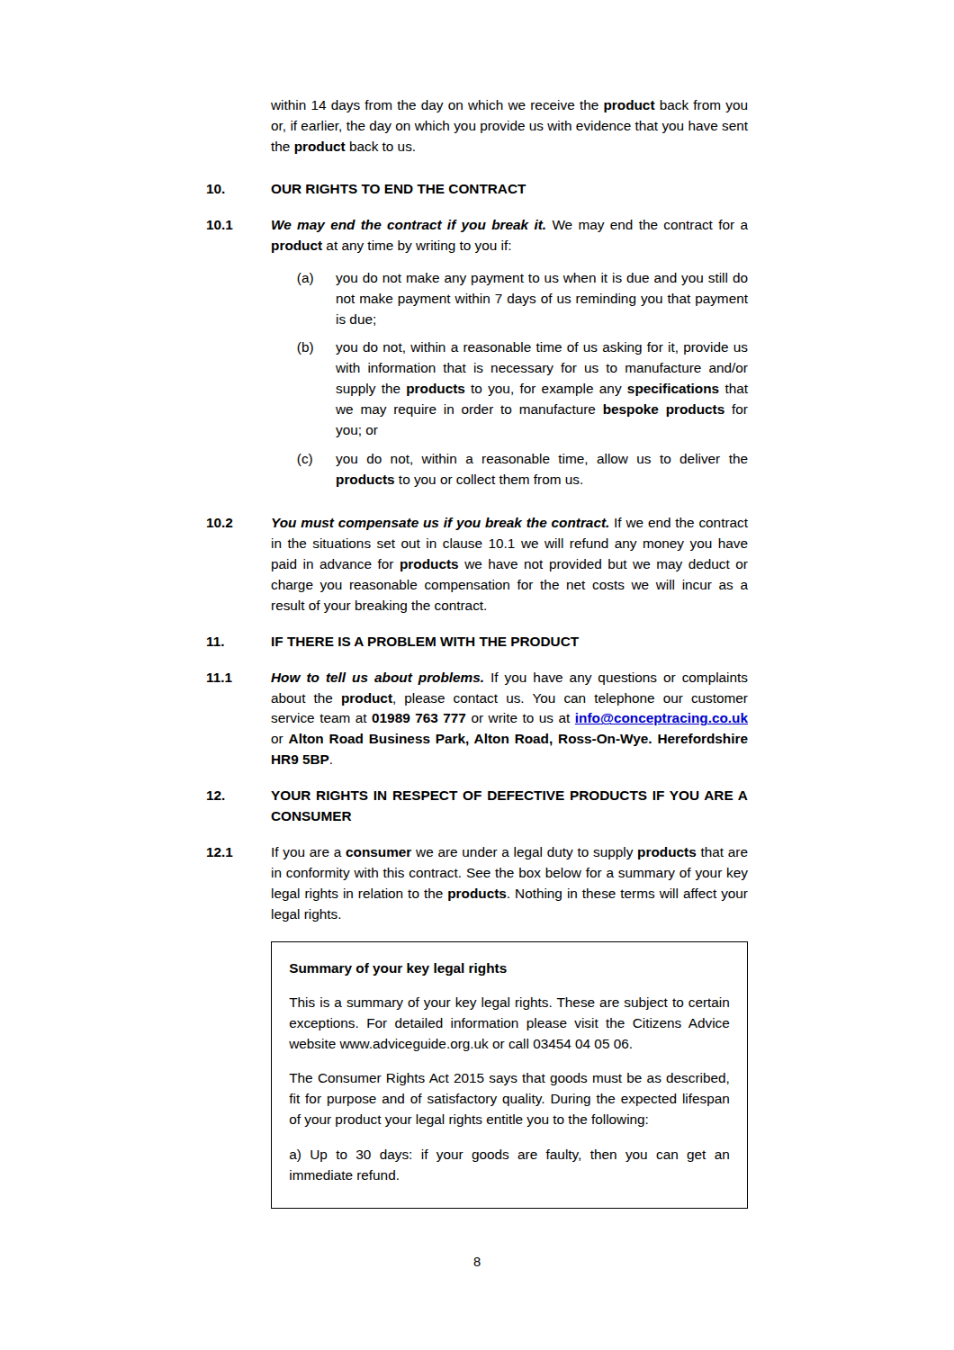within 14 days from the day on which we receive the product back from you or, if earlier, the day on which you provide us with evidence that you have sent the product back to us.
10.
Our rights to end the contract
10.1
We may end the contract if you break it. We may end the contract for a product at any time by writing to you if:
(a)
you do not make any payment to us when it is due and you still do not make payment within 7 days of us reminding you that payment is due;
(b)
you do not, within a reasonable time of us asking for it, provide us with information that is necessary for us to manufacture and/or supply the products to you, for example any specifications that we may require in order to manufacture bespoke products for you; or
(c)
you do not, within a reasonable time, allow us to deliver the products to you or collect them from us.
10.2
You must compensate us if you break the contract. If we end the contract in the situations set out in clause 10.1 we will refund any money you have paid in advance for products we have not provided but we may deduct or charge you reasonable compensation for the net costs we will incur as a result of your breaking the contract.
11.
If there is a problem with the product
11.1
How to tell us about problems. If you have any questions or complaints about the product, please contact us. You can telephone our customer service team at 01989 763 777 or write to us at info@conceptracing.co.uk or Alton Road Business Park, Alton Road, Ross-On-Wye. Herefordshire HR9 5BP.
12.
Your rights in respect of defective products if you are a consumer
12.1
If you are a consumer we are under a legal duty to supply products that are in conformity with this contract. See the box below for a summary of your key legal rights in relation to the products. Nothing in these terms will affect your legal rights.
Summary of your key legal rights
This is a summary of your key legal rights. These are subject to certain exceptions. For detailed information please visit the Citizens Advice website www.adviceguide.org.uk or call 03454 04 05 06.
The Consumer Rights Act 2015 says that goods must be as described, fit for purpose and of satisfactory quality. During the expected lifespan of your product your legal rights entitle you to the following:
a) Up to 30 days: if your goods are faulty, then you can get an immediate refund.
8